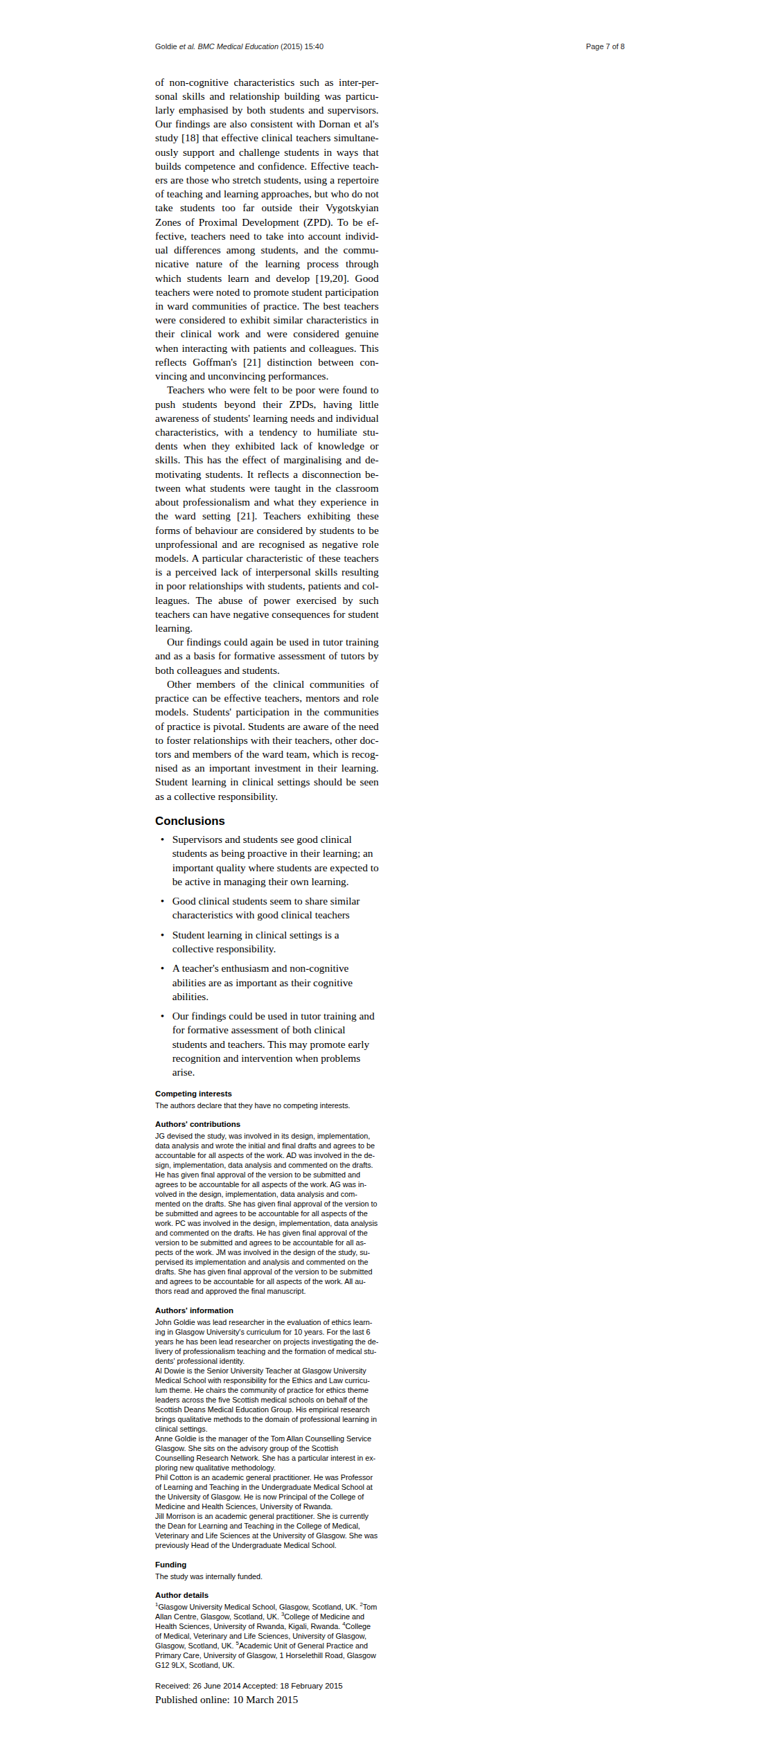Goldie et al. BMC Medical Education (2015) 15:40
Page 7 of 8
of non-cognitive characteristics such as inter-personal skills and relationship building was particularly emphasised by both students and supervisors. Our findings are also consistent with Dornan et al's study [18] that effective clinical teachers simultaneously support and challenge students in ways that builds competence and confidence. Effective teachers are those who stretch students, using a repertoire of teaching and learning approaches, but who do not take students too far outside their Vygotskyian Zones of Proximal Development (ZPD). To be effective, teachers need to take into account individual differences among students, and the communicative nature of the learning process through which students learn and develop [19,20]. Good teachers were noted to promote student participation in ward communities of practice. The best teachers were considered to exhibit similar characteristics in their clinical work and were considered genuine when interacting with patients and colleagues. This reflects Goffman's [21] distinction between convincing and unconvincing performances.
Teachers who were felt to be poor were found to push students beyond their ZPDs, having little awareness of students' learning needs and individual characteristics, with a tendency to humiliate students when they exhibited lack of knowledge or skills. This has the effect of marginalising and de-motivating students. It reflects a disconnection between what students were taught in the classroom about professionalism and what they experience in the ward setting [21]. Teachers exhibiting these forms of behaviour are considered by students to be unprofessional and are recognised as negative role models. A particular characteristic of these teachers is a perceived lack of interpersonal skills resulting in poor relationships with students, patients and colleagues. The abuse of power exercised by such teachers can have negative consequences for student learning.
Our findings could again be used in tutor training and as a basis for formative assessment of tutors by both colleagues and students.
Other members of the clinical communities of practice can be effective teachers, mentors and role models. Students' participation in the communities of practice is pivotal. Students are aware of the need to foster relationships with their teachers, other doctors and members of the ward team, which is recognised as an important investment in their learning. Student learning in clinical settings should be seen as a collective responsibility.
Conclusions
Supervisors and students see good clinical students as being proactive in their learning; an important quality where students are expected to be active in managing their own learning.
Good clinical students seem to share similar characteristics with good clinical teachers
Student learning in clinical settings is a collective responsibility.
A teacher's enthusiasm and non-cognitive abilities are as important as their cognitive abilities.
Our findings could be used in tutor training and for formative assessment of both clinical students and teachers. This may promote early recognition and intervention when problems arise.
Competing interests
The authors declare that they have no competing interests.
Authors' contributions
JG devised the study, was involved in its design, implementation, data analysis and wrote the initial and final drafts and agrees to be accountable for all aspects of the work. AD was involved in the design, implementation, data analysis and commented on the drafts. He has given final approval of the version to be submitted and agrees to be accountable for all aspects of the work. AG was involved in the design, implementation, data analysis and commented on the drafts. She has given final approval of the version to be submitted and agrees to be accountable for all aspects of the work. PC was involved in the design, implementation, data analysis and commented on the drafts. He has given final approval of the version to be submitted and agrees to be accountable for all aspects of the work. JM was involved in the design of the study, supervised its implementation and analysis and commented on the drafts. She has given final approval of the version to be submitted and agrees to be accountable for all aspects of the work. All authors read and approved the final manuscript.
Authors' information
John Goldie was lead researcher in the evaluation of ethics learning in Glasgow University's curriculum for 10 years. For the last 6 years he has been lead researcher on projects investigating the delivery of professionalism teaching and the formation of medical students' professional identity.
Al Dowie is the Senior University Teacher at Glasgow University Medical School with responsibility for the Ethics and Law curriculum theme. He chairs the community of practice for ethics theme leaders across the five Scottish medical schools on behalf of the Scottish Deans Medical Education Group. His empirical research brings qualitative methods to the domain of professional learning in clinical settings.
Anne Goldie is the manager of the Tom Allan Counselling Service Glasgow. She sits on the advisory group of the Scottish Counselling Research Network. She has a particular interest in exploring new qualitative methodology.
Phil Cotton is an academic general practitioner. He was Professor of Learning and Teaching in the Undergraduate Medical School at the University of Glasgow. He is now Principal of the College of Medicine and Health Sciences, University of Rwanda.
Jill Morrison is an academic general practitioner. She is currently the Dean for Learning and Teaching in the College of Medical, Veterinary and Life Sciences at the University of Glasgow. She was previously Head of the Undergraduate Medical School.
Funding
The study was internally funded.
Author details
1Glasgow University Medical School, Glasgow, Scotland, UK. 2Tom Allan Centre, Glasgow, Scotland, UK. 3College of Medicine and Health Sciences, University of Rwanda, Kigali, Rwanda. 4College of Medical, Veterinary and Life Sciences, University of Glasgow, Glasgow, Scotland, UK. 5Academic Unit of General Practice and Primary Care, University of Glasgow, 1 Horselethill Road, Glasgow G12 9LX, Scotland, UK.
Received: 26 June 2014 Accepted: 18 February 2015
Published online: 10 March 2015